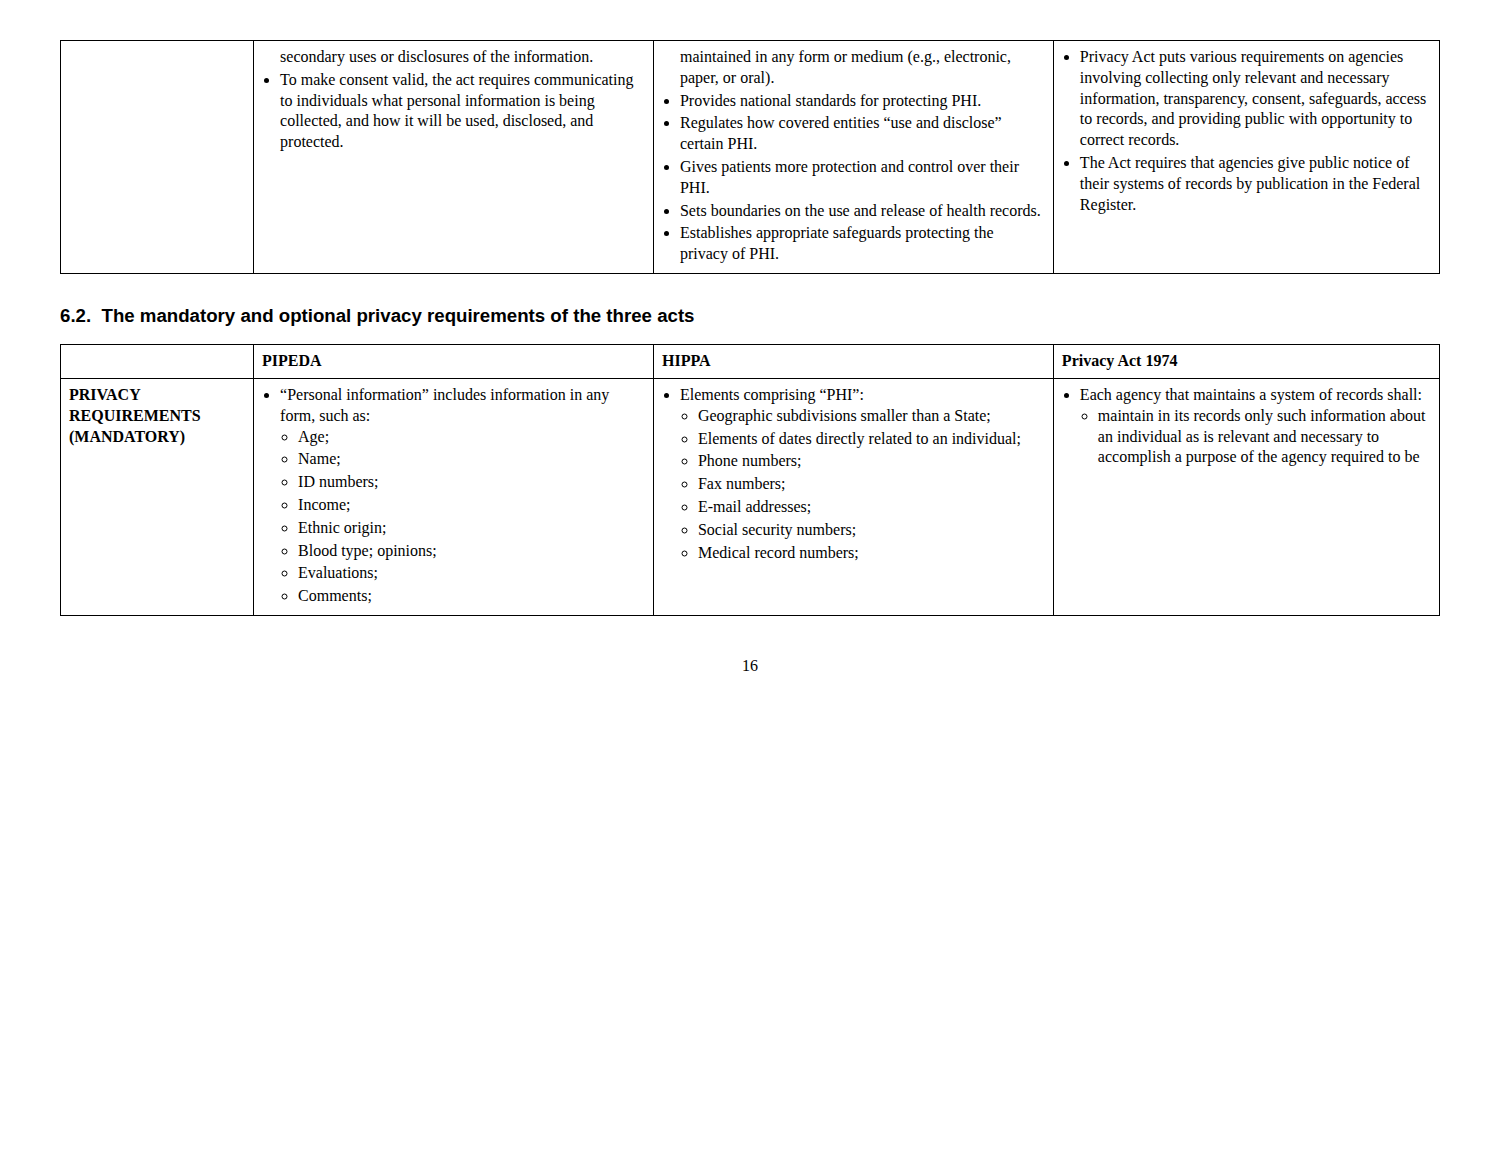| | secondary uses or disclosures of the information. To make consent valid, the act requires communicating to individuals what personal information is being collected, and how it will be used, disclosed, and protected. | maintained in any form or medium (e.g., electronic, paper, or oral). Provides national standards for protecting PHI. Regulates how covered entities “use and disclose” certain PHI. Gives patients more protection and control over their PHI. Sets boundaries on the use and release of health records. Establishes appropriate safeguards protecting the privacy of PHI. | Privacy Act puts various requirements on agencies involving collecting only relevant and necessary information, transparency, consent, safeguards, access to records, and providing public with opportunity to correct records. The Act requires that agencies give public notice of their systems of records by publication in the Federal Register. |
6.2. The mandatory and optional privacy requirements of the three acts
| | PIPEDA | HIPPA | Privacy Act 1974 |
| PRIVACY REQUIREMENTS (MANDATORY) | “Personal information” includes information in any form, such as: Age; Name; ID numbers; Income; Ethnic origin; Blood type; opinions; Evaluations; Comments; | Elements comprising “PHI”: Geographic subdivisions smaller than a State; Elements of dates directly related to an individual; Phone numbers; Fax numbers; E-mail addresses; Social security numbers; Medical record numbers; | Each agency that maintains a system of records shall: maintain in its records only such information about an individual as is relevant and necessary to accomplish a purpose of the agency required to be |
16